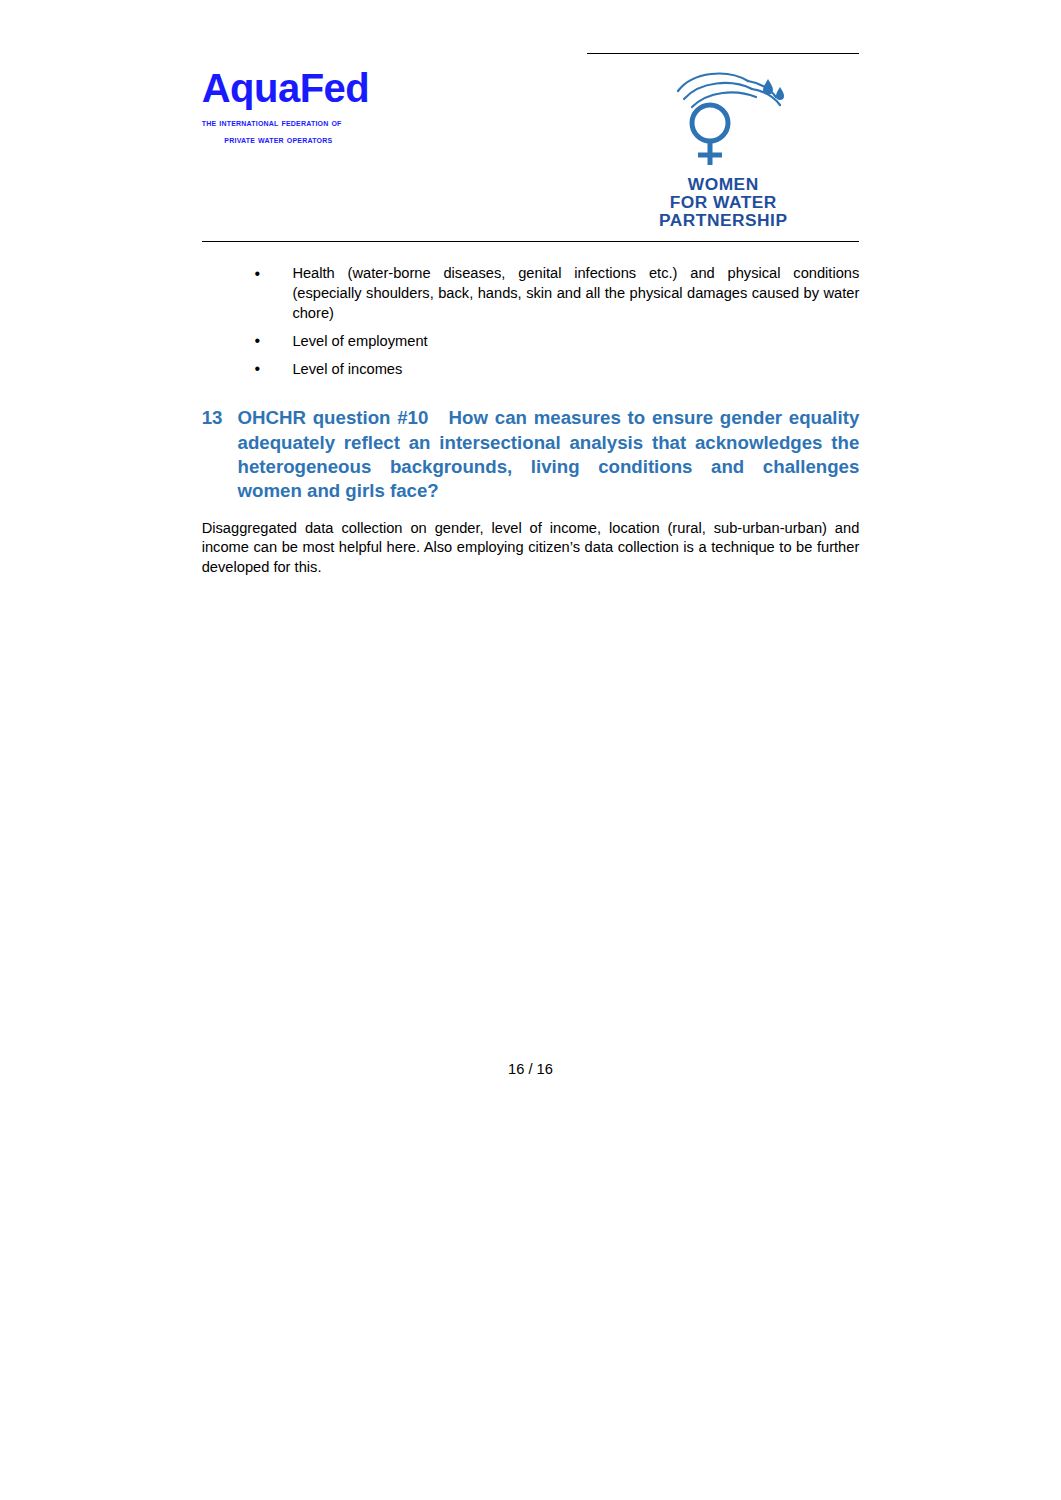AquaFed
THE INTERNATIONAL FEDERATION OF
PRIVATE WATER OPERATORS
WOMEN
FOR WATER
PARTNERSHIP
Health (water-borne diseases, genital infections etc.) and physical conditions (especially shoulders, back, hands, skin and all the physical damages caused by water chore)
Level of employment
Level of incomes
13 OHCHR question #10 How can measures to ensure gender equality adequately reflect an intersectional analysis that acknowledges the heterogeneous backgrounds, living conditions and challenges women and girls face?
Disaggregated data collection on gender, level of income, location (rural, sub-urban-urban) and income can be most helpful here. Also employing citizen’s data collection is a technique to be further developed for this.
16 / 16